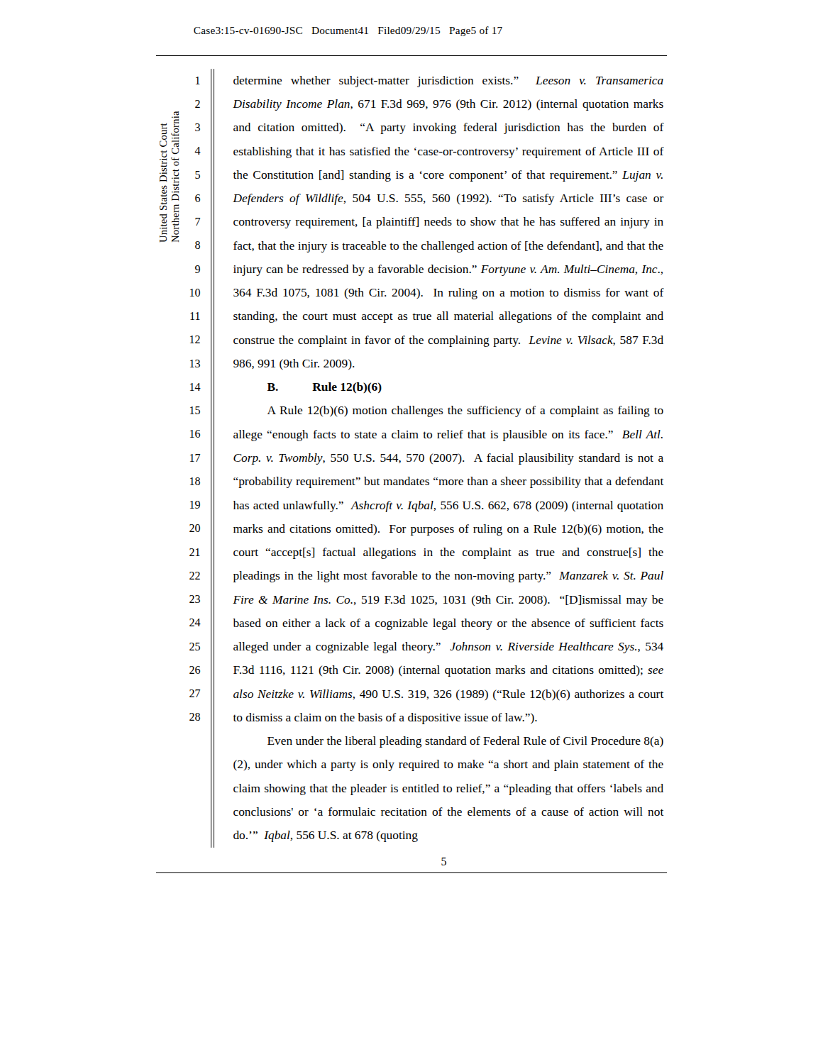Case3:15-cv-01690-JSC Document41 Filed09/29/15 Page5 of 17
1
2
3
4
5
6
7
8
9
10
11
12
13
14
15
16
17
18
19
20
21
22
23
24
25
26
27
28
United States District Court
Northern District of California
determine whether subject-matter jurisdiction exists.” Leeson v. Transamerica Disability Income Plan, 671 F.3d 969, 976 (9th Cir. 2012) (internal quotation marks and citation omitted). “A party invoking federal jurisdiction has the burden of establishing that it has satisfied the ‘case-or-controversy’ requirement of Article III of the Constitution [and] standing is a ‘core component’ of that requirement.” Lujan v. Defenders of Wildlife, 504 U.S. 555, 560 (1992). “To satisfy Article III’s case or controversy requirement, [a plaintiff] needs to show that he has suffered an injury in fact, that the injury is traceable to the challenged action of [the defendant], and that the injury can be redressed by a favorable decision.” Fortyune v. Am. Multi–Cinema, Inc., 364 F.3d 1075, 1081 (9th Cir. 2004). In ruling on a motion to dismiss for want of standing, the court must accept as true all material allegations of the complaint and construe the complaint in favor of the complaining party. Levine v. Vilsack, 587 F.3d 986, 991 (9th Cir. 2009).
B. Rule 12(b)(6)
A Rule 12(b)(6) motion challenges the sufficiency of a complaint as failing to allege “enough facts to state a claim to relief that is plausible on its face.” Bell Atl. Corp. v. Twombly, 550 U.S. 544, 570 (2007). A facial plausibility standard is not a “probability requirement” but mandates “more than a sheer possibility that a defendant has acted unlawfully.” Ashcroft v. Iqbal, 556 U.S. 662, 678 (2009) (internal quotation marks and citations omitted). For purposes of ruling on a Rule 12(b)(6) motion, the court “accept[s] factual allegations in the complaint as true and construe[s] the pleadings in the light most favorable to the non-moving party.” Manzarek v. St. Paul Fire & Marine Ins. Co., 519 F.3d 1025, 1031 (9th Cir. 2008). “[D]ismissal may be based on either a lack of a cognizable legal theory or the absence of sufficient facts alleged under a cognizable legal theory.” Johnson v. Riverside Healthcare Sys., 534 F.3d 1116, 1121 (9th Cir. 2008) (internal quotation marks and citations omitted); see also Neitzke v. Williams, 490 U.S. 319, 326 (1989) (“Rule 12(b)(6) authorizes a court to dismiss a claim on the basis of a dispositive issue of law.”).
Even under the liberal pleading standard of Federal Rule of Civil Procedure 8(a)(2), under which a party is only required to make “a short and plain statement of the claim showing that the pleader is entitled to relief,” a “pleading that offers ‘labels and conclusions' or ‘a formulaic recitation of the elements of a cause of action will not do.’” Iqbal, 556 U.S. at 678 (quoting
5